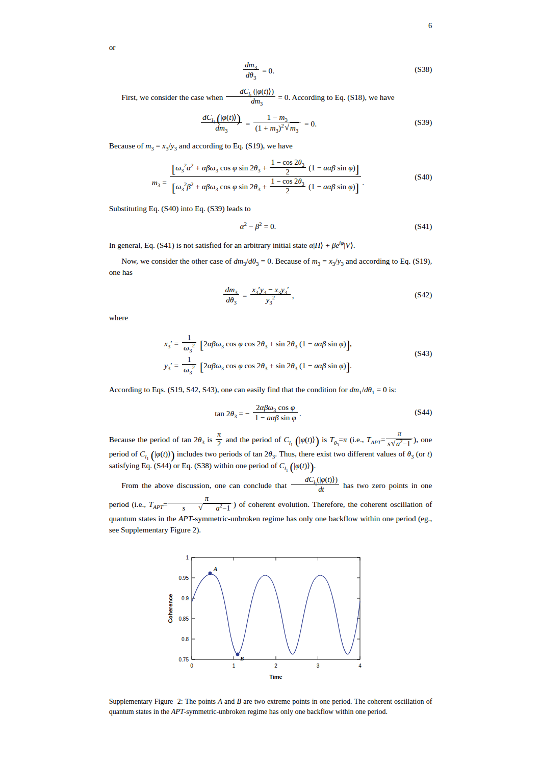6
or
dm3 dθ3 = 0.
(S38)
First, we consider the case when dCl1 (|φ(t)⟩) dm3 = 0. According to Eq. (S18), we have
dCl1 (|φ(t)⟩) dm3 = 1 − m3(1 + m3)2m3 = 0.
(S39)
Because of m3 = x3/y3 and according to Eq. (S19), we have
m3 = [ω32α2 + αβω3 cos φ sin 2θ3 + 1 − cos 2θ32 (1 − aαβ sin φ)][ω32β2 + αβω3 cos φ sin 2θ3 + 1 − cos 2θ32 (1 − aαβ sin φ)].
(S40)
Substituting Eq. (S40) into Eq. (S39) leads to
α2 − β2 = 0.
(S41)
In general, Eq. (S41) is not satisfied for an arbitrary initial state α|H⟩ + βeiφ|V⟩.
Now, we consider the other case of dm3/dθ3 = 0. Because of m3 = x3/y3 and according to Eq. (S19), one has
dm3 dθ3 = x3′y3 − x3y3′y32,
(S42)
where
x3′ = 1 ω32 [2αβω3 cos φ cos 2θ3 + sin 2θ3 (1 − aαβ sin φ)],
y3′ = 1 ω32 [2αβω3 cos φ cos 2θ3 + sin 2θ3 (1 − aαβ sin φ)].
(S43)
According to Eqs. (S19, S42, S43), one can easily find that the condition for dm1/dθ1 = 0 is:
tan 2θ3 = − 2αβω3 cos φ 1 − aαβ sin φ.
(S44)
Because the period of tan 2θ3 is π 2 and the period of Cl1 (|φ(t)⟩) is Tθ3=π (i.e., TAPT=πsa2−1), one period of Cl1 (|φ(t)⟩) includes two periods of tan 2θ3. Thus, there exist two different values of θ3 (or t) satisfying Eq. (S44) or Eq. (S38) within one period of Cl1 (|φ(t)⟩).
From the above discussion, one can conclude that dCl1(|φ(t)⟩) dt has two zero points in one period (i.e., TAPT=πsa2−1) of coherent evolution. Therefore, the coherent oscillation of quantum states in the APT-symmetric-unbroken regime has only one backflow within one period (eg., see Supplementary Figure 2).
1 0.95 0.9 0.85 0.8 0.75 0 1 2 3 4 Time Coherence A B
Supplementary Figure 2: The points A and B are two extreme points in one period. The coherent oscillation of quantum states in the APT-symmetric-unbroken regime has only one backflow within one period.